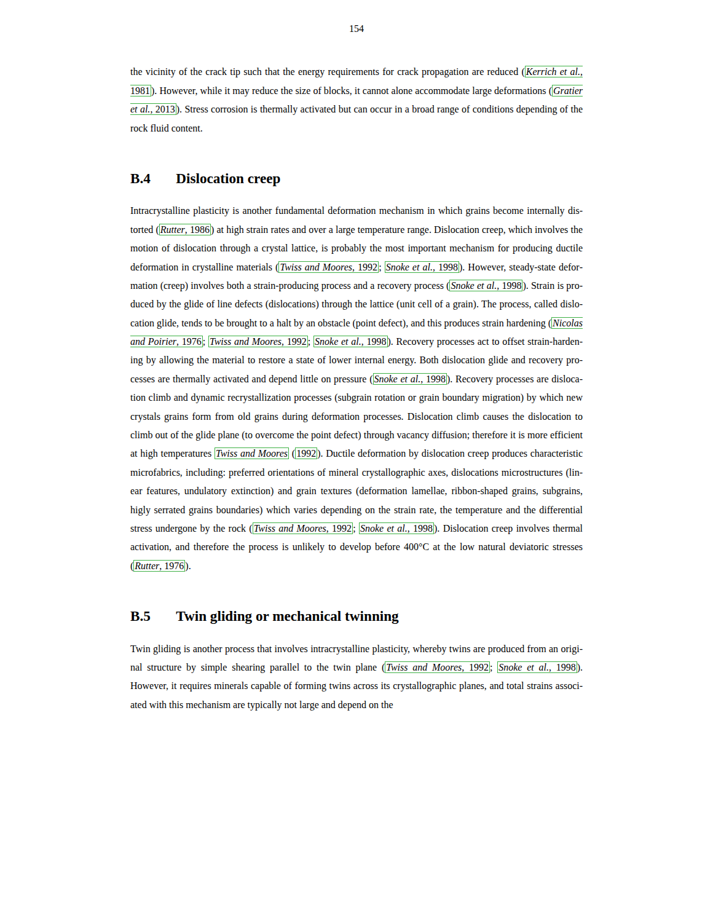154
the vicinity of the crack tip such that the energy requirements for crack propagation are reduced (Kerrich et al., 1981). However, while it may reduce the size of blocks, it cannot alone accommodate large deformations (Gratier et al., 2013). Stress corrosion is thermally activated but can occur in a broad range of conditions depending of the rock fluid content.
B.4 Dislocation creep
Intracrystalline plasticity is another fundamental deformation mechanism in which grains become internally distorted (Rutter, 1986) at high strain rates and over a large temperature range. Dislocation creep, which involves the motion of dislocation through a crystal lattice, is probably the most important mechanism for producing ductile deformation in crystalline materials (Twiss and Moores, 1992; Snoke et al., 1998). However, steady-state deformation (creep) involves both a strain-producing process and a recovery process (Snoke et al., 1998). Strain is produced by the glide of line defects (dislocations) through the lattice (unit cell of a grain). The process, called dislocation glide, tends to be brought to a halt by an obstacle (point defect), and this produces strain hardening (Nicolas and Poirier, 1976; Twiss and Moores, 1992; Snoke et al., 1998). Recovery processes act to offset strain-hardening by allowing the material to restore a state of lower internal energy. Both dislocation glide and recovery processes are thermally activated and depend little on pressure (Snoke et al., 1998). Recovery processes are dislocation climb and dynamic recrystallization processes (subgrain rotation or grain boundary migration) by which new crystals grains form from old grains during deformation processes. Dislocation climb causes the dislocation to climb out of the glide plane (to overcome the point defect) through vacancy diffusion; therefore it is more efficient at high temperatures Twiss and Moores (1992). Ductile deformation by dislocation creep produces characteristic microfabrics, including: preferred orientations of mineral crystallographic axes, dislocations microstructures (linear features, undulatory extinction) and grain textures (deformation lamellae, ribbon-shaped grains, subgrains, higly serrated grains boundaries) which varies depending on the strain rate, the temperature and the differential stress undergone by the rock (Twiss and Moores, 1992; Snoke et al., 1998). Dislocation creep involves thermal activation, and therefore the process is unlikely to develop before 400°C at the low natural deviatoric stresses (Rutter, 1976).
B.5 Twin gliding or mechanical twinning
Twin gliding is another process that involves intracrystalline plasticity, whereby twins are produced from an original structure by simple shearing parallel to the twin plane (Twiss and Moores, 1992; Snoke et al., 1998). However, it requires minerals capable of forming twins across its crystallographic planes, and total strains associated with this mechanism are typically not large and depend on the